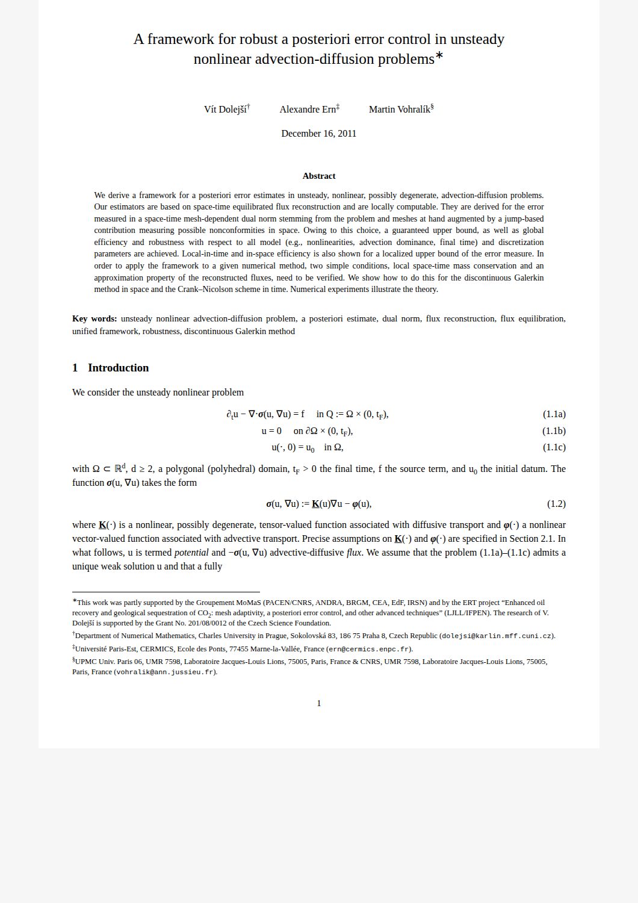A framework for robust a posteriori error control in unsteady
nonlinear advection-diffusion problems∗
Vít Dolejší† Alexandre Ern‡ Martin Vohralík§
December 16, 2011
Abstract
We derive a framework for a posteriori error estimates in unsteady, nonlinear, possibly degenerate, advection-diffusion problems. Our estimators are based on space-time equilibrated flux reconstruction and are locally computable. They are derived for the error measured in a space-time mesh-dependent dual norm stemming from the problem and meshes at hand augmented by a jump-based contribution measuring possible nonconformities in space. Owing to this choice, a guaranteed upper bound, as well as global efficiency and robustness with respect to all model (e.g., nonlinearities, advection dominance, final time) and discretization parameters are achieved. Local-in-time and in-space efficiency is also shown for a localized upper bound of the error measure. In order to apply the framework to a given numerical method, two simple conditions, local space-time mass conservation and an approximation property of the reconstructed fluxes, need to be verified. We show how to do this for the discontinuous Galerkin method in space and the Crank–Nicolson scheme in time. Numerical experiments illustrate the theory.
Key words: unsteady nonlinear advection-diffusion problem, a posteriori estimate, dual norm, flux reconstruction, flux equilibration, unified framework, robustness, discontinuous Galerkin method
1 Introduction
We consider the unsteady nonlinear problem
∂tu − ∇·σ(u, ∇u) = f in Q := Ω × (0, tF),
(1.1a)
u = 0 on ∂Ω × (0, tF),
(1.1b)
u(·, 0) = u0 in Ω,
(1.1c)
with Ω ⊂ ℝd, d ≥ 2, a polygonal (polyhedral) domain, tF > 0 the final time, f the source term, and u0 the initial datum. The function σ(u, ∇u) takes the form
σ(u, ∇u) := K(u)∇u − φ(u), (1.2)
where K(·) is a nonlinear, possibly degenerate, tensor-valued function associated with diffusive transport and φ(·) a nonlinear vector-valued function associated with advective transport. Precise assumptions on K(·) and φ(·) are specified in Section 2.1. In what follows, u is termed potential and −σ(u, ∇u) advective-diffusive flux. We assume that the problem (1.1a)–(1.1c) admits a unique weak solution u and that a fully
∗This work was partly supported by the Groupement MoMaS (PACEN/CNRS, ANDRA, BRGM, CEA, EdF, IRSN) and by the ERT project “Enhanced oil recovery and geological sequestration of CO2: mesh adaptivity, a posteriori error control, and other advanced techniques” (LJLL/IFPEN). The research of V. Dolejší is supported by the Grant No. 201/08/0012 of the Czech Science Foundation.
†Department of Numerical Mathematics, Charles University in Prague, Sokolovská 83, 186 75 Praha 8, Czech Republic (dolejsi@karlin.mff.cuni.cz).
‡Université Paris-Est, CERMICS, Ecole des Ponts, 77455 Marne-la-Vallée, France (ern@cermics.enpc.fr).
§UPMC Univ. Paris 06, UMR 7598, Laboratoire Jacques-Louis Lions, 75005, Paris, France & CNRS, UMR 7598, Laboratoire Jacques-Louis Lions, 75005, Paris, France (vohralik@ann.jussieu.fr).
1